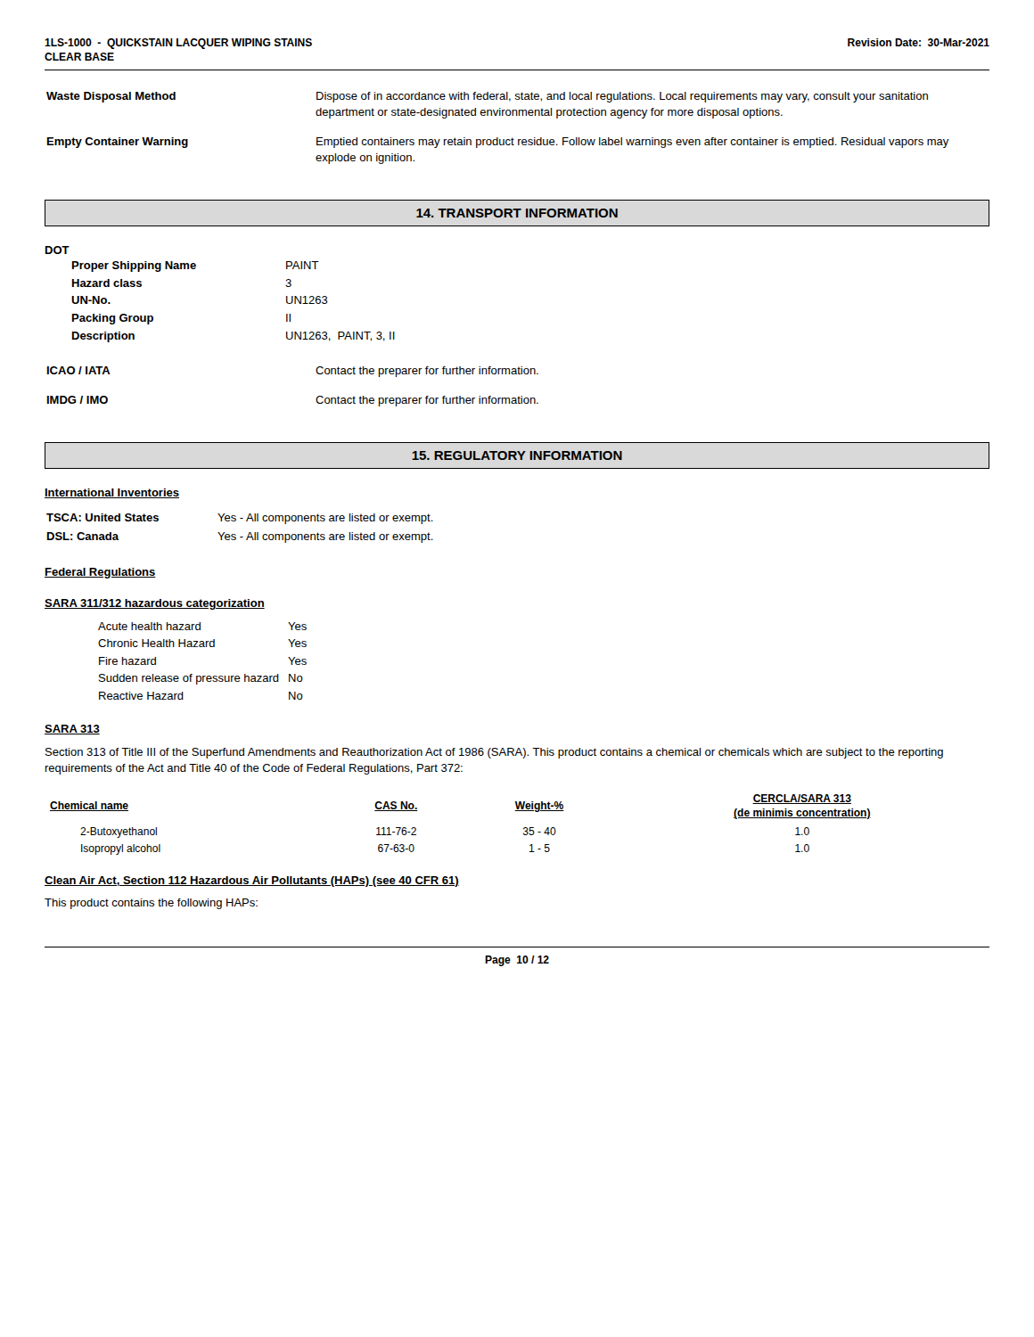1LS-1000 - QUICKSTAIN LACQUER WIPING STAINS
CLEAR BASE
Revision Date: 30-Mar-2021
| Waste Disposal Method | Dispose of in accordance with federal, state, and local regulations. Local requirements may vary, consult your sanitation department or state-designated environmental protection agency for more disposal options. |
| Empty Container Warning | Emptied containers may retain product residue. Follow label warnings even after container is emptied. Residual vapors may explode on ignition. |
14. TRANSPORT INFORMATION
DOT
| Proper Shipping Name | PAINT |
| Hazard class | 3 |
| UN-No. | UN1263 |
| Packing Group | II |
| Description | UN1263, PAINT, 3, II |
| ICAO / IATA | Contact the preparer for further information. |
| IMDG / IMO | Contact the preparer for further information. |
15. REGULATORY INFORMATION
International Inventories
| TSCA: United States | Yes - All components are listed or exempt. |
| DSL: Canada | Yes - All components are listed or exempt. |
Federal Regulations
SARA 311/312 hazardous categorization
| Acute health hazard | Yes |
| Chronic Health Hazard | Yes |
| Fire hazard | Yes |
| Sudden release of pressure hazard | No |
| Reactive Hazard | No |
SARA 313
Section 313 of Title III of the Superfund Amendments and Reauthorization Act of 1986 (SARA). This product contains a chemical or chemicals which are subject to the reporting requirements of the Act and Title 40 of the Code of Federal Regulations, Part 372:
| Chemical name | CAS No. | Weight-% | CERCLA/SARA 313 (de minimis concentration) |
| --- | --- | --- | --- |
| 2-Butoxyethanol | 111-76-2 | 35 - 40 | 1.0 |
| Isopropyl alcohol | 67-63-0 | 1 - 5 | 1.0 |
Clean Air Act, Section 112 Hazardous Air Pollutants (HAPs) (see 40 CFR 61)
This product contains the following HAPs:
Page 10 / 12